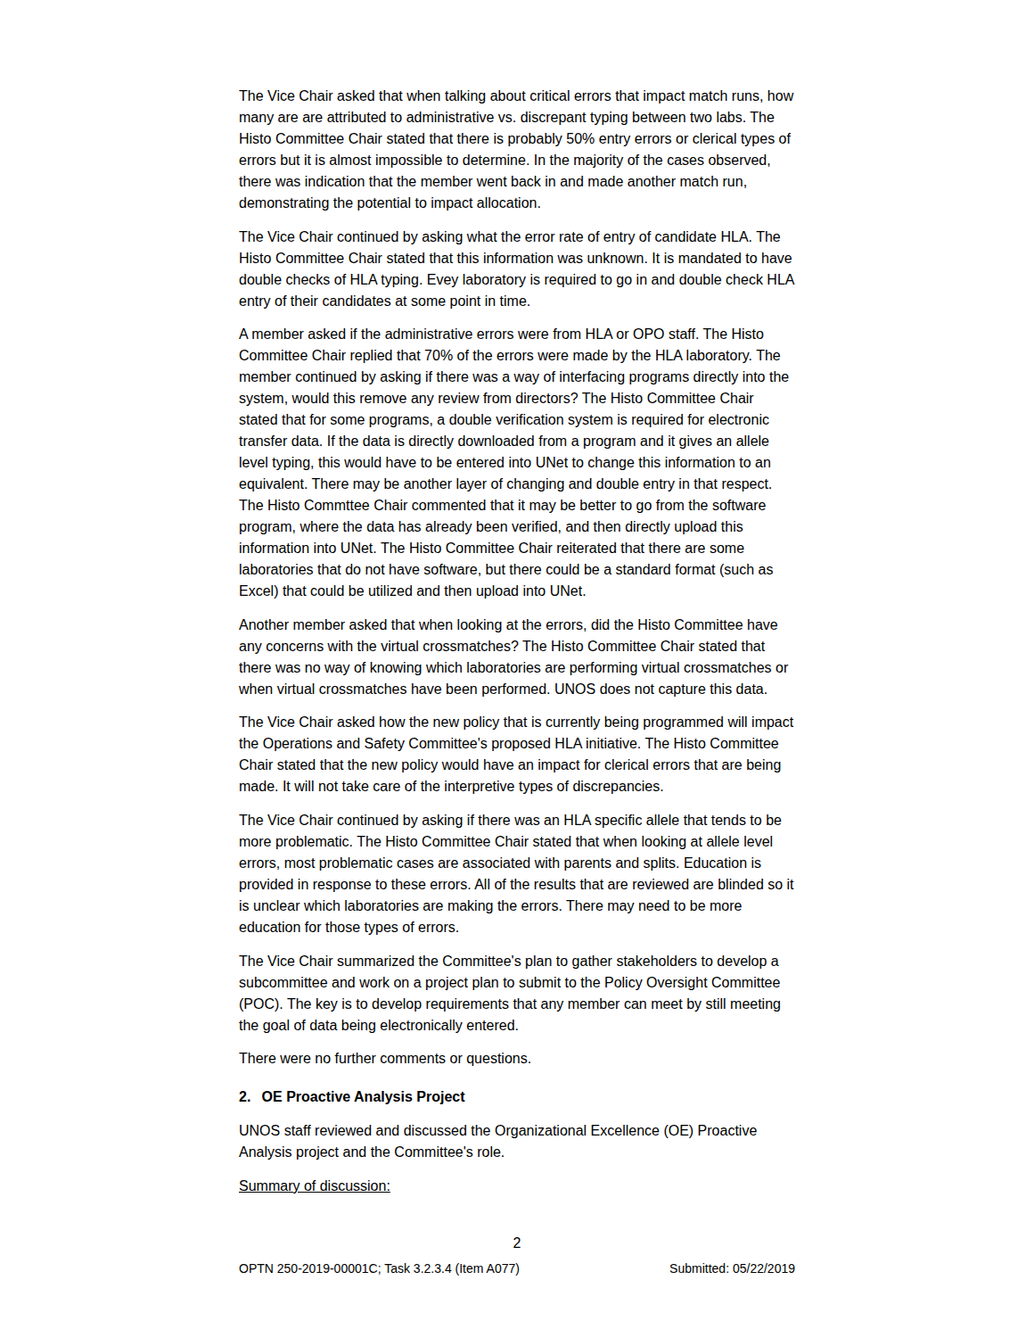The Vice Chair asked that when talking about critical errors that impact match runs, how many are are attributed to administrative vs. discrepant typing between two labs. The Histo Committee Chair stated that there is probably 50% entry errors or clerical types of errors but it is almost impossible to determine. In the majority of the cases observed, there was indication that the member went back in and made another match run, demonstrating the potential to impact allocation.
The Vice Chair continued by asking what the error rate of entry of candidate HLA. The Histo Committee Chair stated that this information was unknown. It is mandated to have double checks of HLA typing. Evey laboratory is required to go in and double check HLA entry of their candidates at some point in time.
A member asked if the administrative errors were from HLA or OPO staff. The Histo Committee Chair replied that 70% of the errors were made by the HLA laboratory. The member continued by asking if there was a way of interfacing programs directly into the system, would this remove any review from directors? The Histo Committee Chair stated that for some programs, a double verification system is required for electronic transfer data. If the data is directly downloaded from a program and it gives an allele level typing, this would have to be entered into UNet to change this information to an equivalent. There may be another layer of changing and double entry in that respect. The Histo Commttee Chair commented that it may be better to go from the software program, where the data has already been verified, and then directly upload this information into UNet. The Histo Committee Chair reiterated that there are some laboratories that do not have software, but there could be a standard format (such as Excel) that could be utilized and then upload into UNet.
Another member asked that when looking at the errors, did the Histo Committee have any concerns with the virtual crossmatches? The Histo Committee Chair stated that there was no way of knowing which laboratories are performing virtual crossmatches or when virtual crossmatches have been performed. UNOS does not capture this data.
The Vice Chair asked how the new policy that is currently being programmed will impact the Operations and Safety Committee's proposed HLA initiative. The Histo Committee Chair stated that the new policy would have an impact for clerical errors that are being made. It will not take care of the interpretive types of discrepancies.
The Vice Chair continued by asking if there was an HLA specific allele that tends to be more problematic. The Histo Committee Chair stated that when looking at allele level errors, most problematic cases are associated with parents and splits. Education is provided in response to these errors. All of the results that are reviewed are blinded so it is unclear which laboratories are making the errors. There may need to be more education for those types of errors.
The Vice Chair summarized the Committee's plan to gather stakeholders to develop a subcommittee and work on a project plan to submit to the Policy Oversight Committee (POC). The key is to develop requirements that any member can meet by still meeting the goal of data being electronically entered.
There were no further comments or questions.
2. OE Proactive Analysis Project
UNOS staff reviewed and discussed the Organizational Excellence (OE) Proactive Analysis project and the Committee's role.
Summary of discussion:
2
OPTN 250-2019-00001C; Task 3.2.3.4 (Item A077) Submitted: 05/22/2019